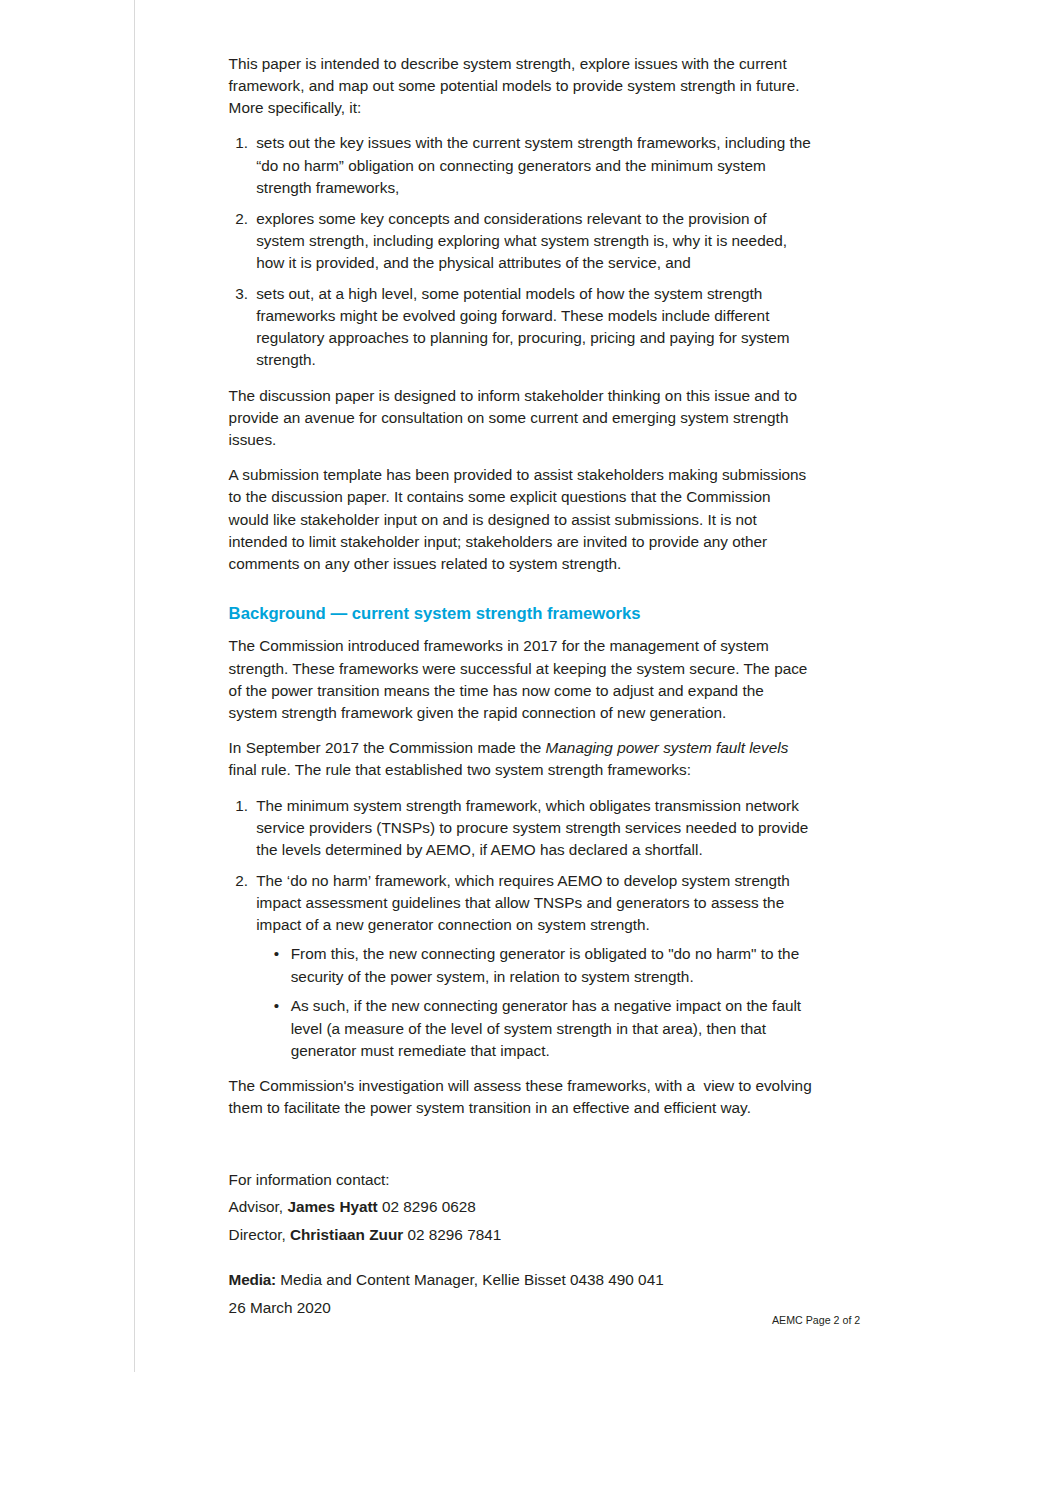This paper is intended to describe system strength, explore issues with the current framework, and map out some potential models to provide system strength in future. More specifically, it:
sets out the key issues with the current system strength frameworks, including the “do no harm” obligation on connecting generators and the minimum system strength frameworks,
explores some key concepts and considerations relevant to the provision of system strength, including exploring what system strength is, why it is needed, how it is provided, and the physical attributes of the service, and
sets out, at a high level, some potential models of how the system strength frameworks might be evolved going forward. These models include different regulatory approaches to planning for, procuring, pricing and paying for system strength.
The discussion paper is designed to inform stakeholder thinking on this issue and to provide an avenue for consultation on some current and emerging system strength issues.
A submission template has been provided to assist stakeholders making submissions to the discussion paper. It contains some explicit questions that the Commission would like stakeholder input on and is designed to assist submissions. It is not intended to limit stakeholder input; stakeholders are invited to provide any other comments on any other issues related to system strength.
Background — current system strength frameworks
The Commission introduced frameworks in 2017 for the management of system strength. These frameworks were successful at keeping the system secure. The pace of the power transition means the time has now come to adjust and expand the system strength framework given the rapid connection of new generation.
In September 2017 the Commission made the Managing power system fault levels final rule. The rule that established two system strength frameworks:
The minimum system strength framework, which obligates transmission network service providers (TNSPs) to procure system strength services needed to provide the levels determined by AEMO, if AEMO has declared a shortfall.
The ‘do no harm’ framework, which requires AEMO to develop system strength impact assessment guidelines that allow TNSPs and generators to assess the impact of a new generator connection on system strength.
From this, the new connecting generator is obligated to "do no harm" to the security of the power system, in relation to system strength.
As such, if the new connecting generator has a negative impact on the fault level (a measure of the level of system strength in that area), then that generator must remediate that impact.
The Commission's investigation will assess these frameworks, with a view to evolving them to facilitate the power system transition in an effective and efficient way.
For information contact:
Advisor, James Hyatt 02 8296 0628
Director, Christiaan Zuur 02 8296 7841
Media: Media and Content Manager, Kellie Bisset 0438 490 041
26 March 2020
AEMC Page 2 of 2